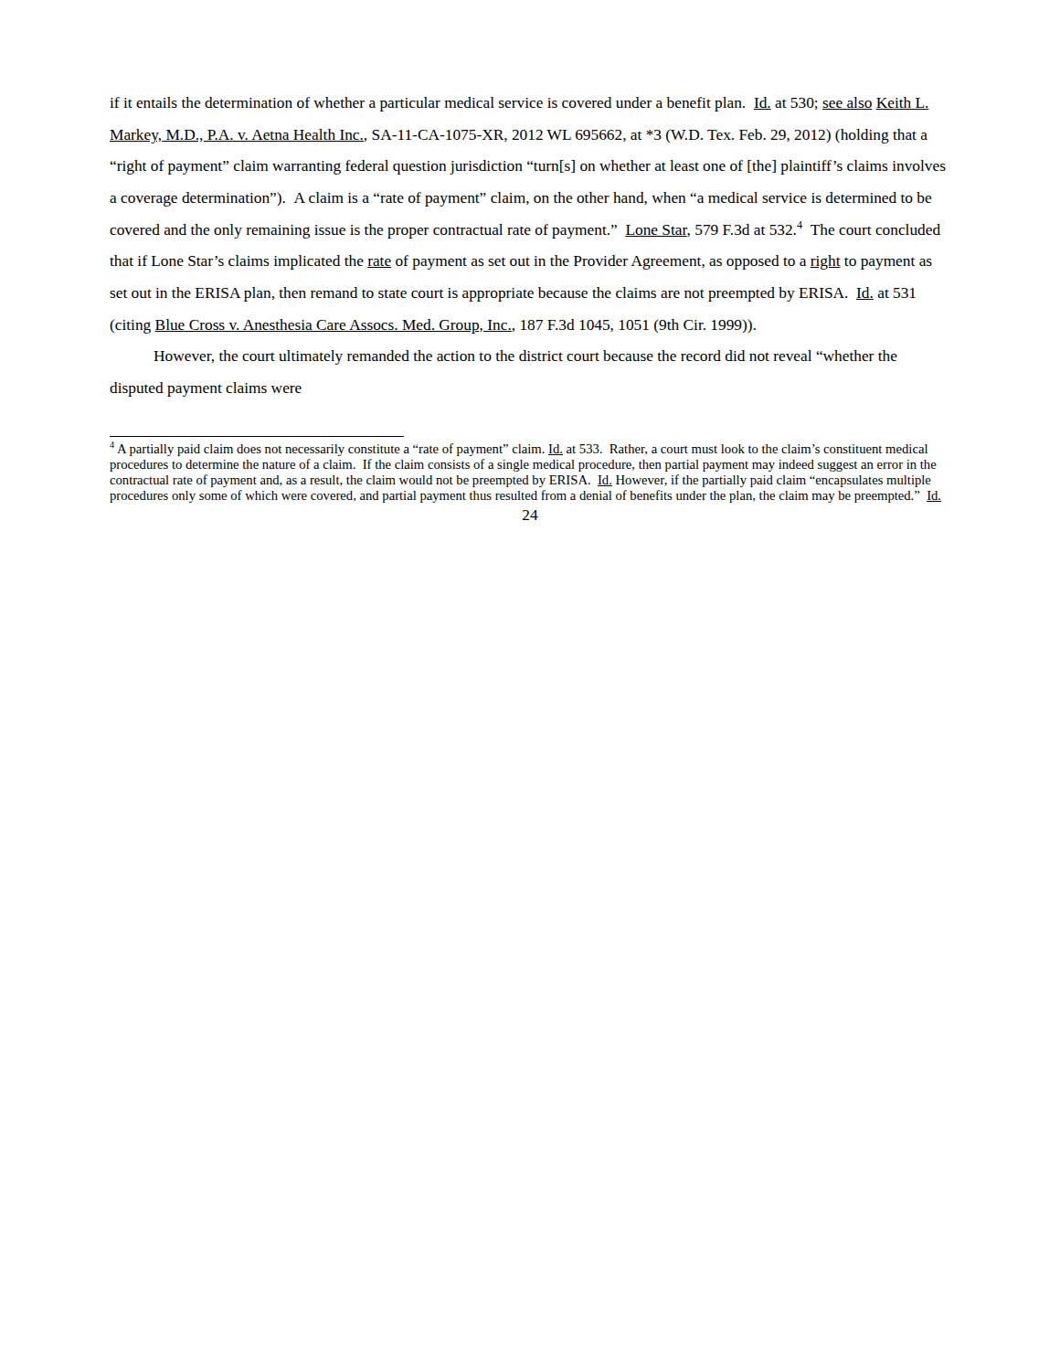if it entails the determination of whether a particular medical service is covered under a benefit plan. Id. at 530; see also Keith L. Markey, M.D., P.A. v. Aetna Health Inc., SA-11-CA-1075-XR, 2012 WL 695662, at *3 (W.D. Tex. Feb. 29, 2012) (holding that a “right of payment” claim warranting federal question jurisdiction “turn[s] on whether at least one of [the] plaintiff’s claims involves a coverage determination”). A claim is a “rate of payment” claim, on the other hand, when “a medical service is determined to be covered and the only remaining issue is the proper contractual rate of payment.” Lone Star, 579 F.3d at 532.4 The court concluded that if Lone Star’s claims implicated the rate of payment as set out in the Provider Agreement, as opposed to a right to payment as set out in the ERISA plan, then remand to state court is appropriate because the claims are not preempted by ERISA. Id. at 531 (citing Blue Cross v. Anesthesia Care Assocs. Med. Group, Inc., 187 F.3d 1045, 1051 (9th Cir. 1999)).
However, the court ultimately remanded the action to the district court because the record did not reveal “whether the disputed payment claims were
4 A partially paid claim does not necessarily constitute a “rate of payment” claim. Id. at 533. Rather, a court must look to the claim’s constituent medical procedures to determine the nature of a claim. If the claim consists of a single medical procedure, then partial payment may indeed suggest an error in the contractual rate of payment and, as a result, the claim would not be preempted by ERISA. Id. However, if the partially paid claim “encapsulates multiple procedures only some of which were covered, and partial payment thus resulted from a denial of benefits under the plan, the claim may be preempted.” Id.
24